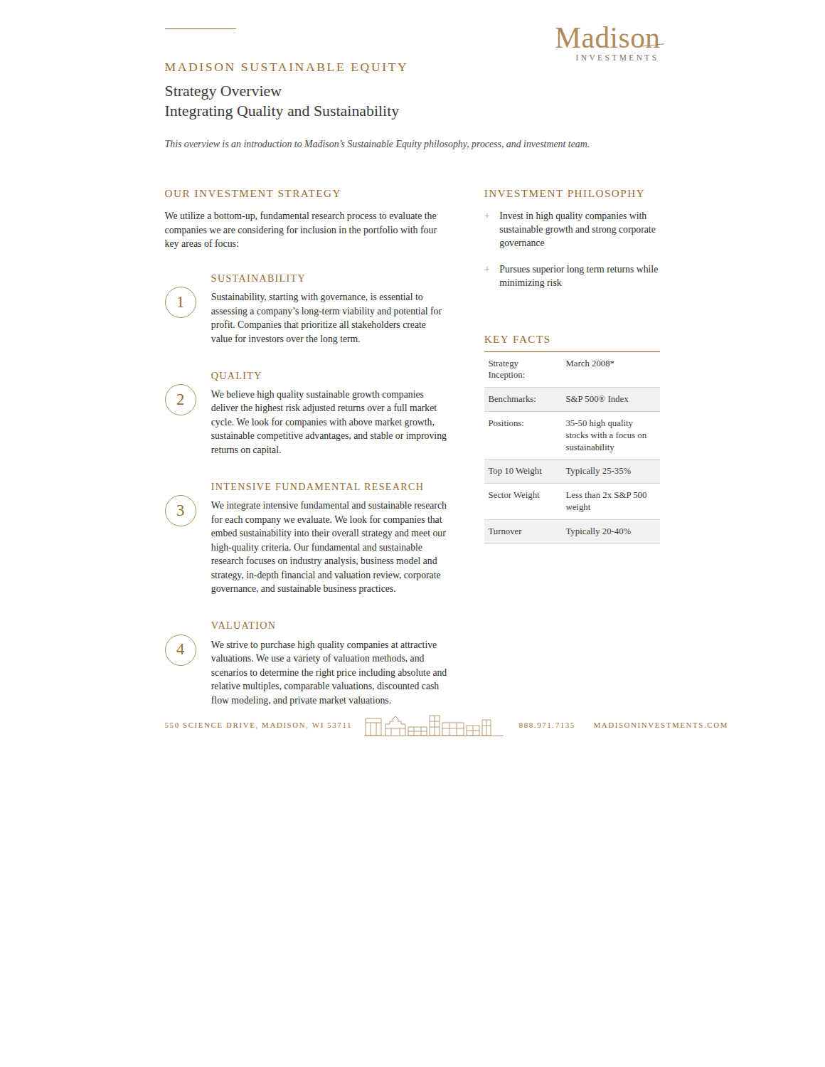Madison INVESTMENTS
Madison Sustainable Equity
Strategy Overview
Integrating Quality and Sustainability
This overview is an introduction to Madison’s Sustainable Equity philosophy, process, and investment team.
Our Investment Strategy
We utilize a bottom-up, fundamental research process to evaluate the companies we are considering for inclusion in the portfolio with four key areas of focus:
1
Sustainability
Sustainability, starting with governance, is essential to assessing a company’s long-term viability and potential for profit. Companies that prioritize all stakeholders create value for investors over the long term.
2
Quality
We believe high quality sustainable growth companies deliver the highest risk adjusted returns over a full market cycle. We look for companies with above market growth, sustainable competitive advantages, and stable or improving returns on capital.
3
Intensive Fundamental Research
We integrate intensive fundamental and sustainable research for each company we evaluate. We look for companies that embed sustainability into their overall strategy and meet our high-quality criteria. Our fundamental and sustainable research focuses on industry analysis, business model and strategy, in-depth financial and valuation review, corporate governance, and sustainable business practices.
4
Valuation
We strive to purchase high quality companies at attractive valuations. We use a variety of valuation methods, and scenarios to determine the right price including absolute and relative multiples, comparable valuations, discounted cash flow modeling, and private market valuations.
Investment Philosophy
+
Invest in high quality companies with sustainable growth and strong corporate governance
+
Pursues superior long term returns while minimizing risk
Key Facts
| Strategy Inception: | March 2008* |
| Benchmarks: | S&P 500® Index |
| Positions: | 35-50 high quality stocks with a focus on sustainability |
| Top 10 Weight | Typically 25-35% |
| Sector Weight | Less than 2x S&P 500 weight |
| Turnover | Typically 20-40% |
550 Science Drive, Madison, WI 53711
888.971.7135 madisoninvestments.com